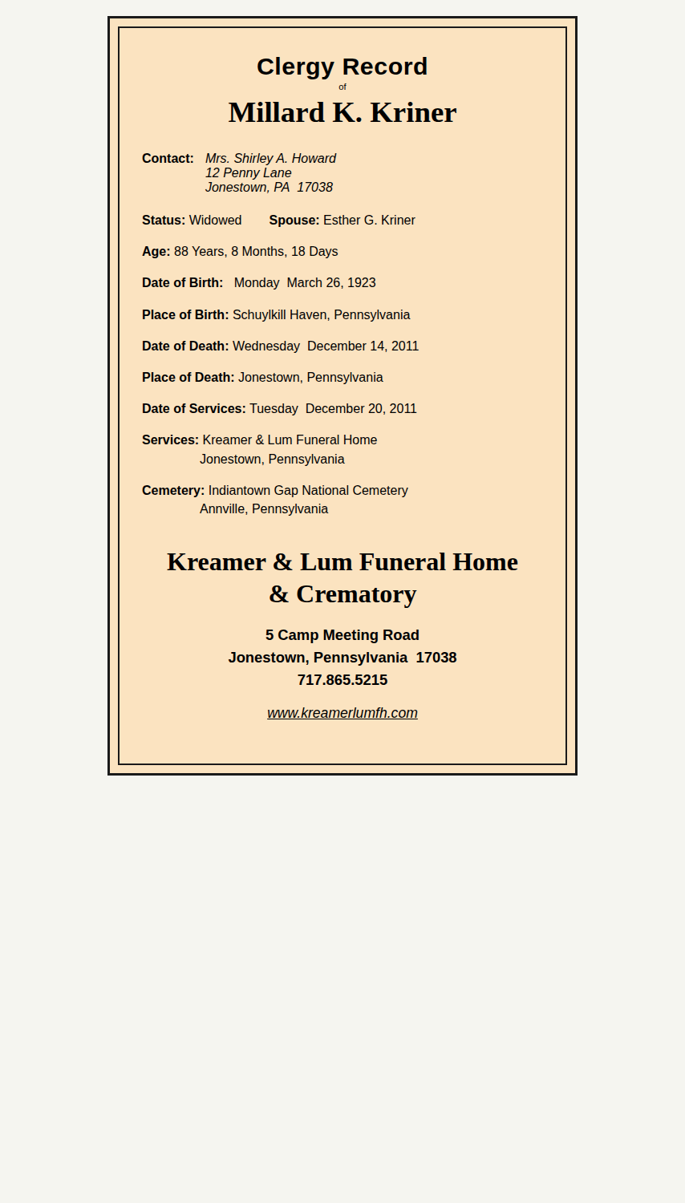Clergy Record
of
Millard K. Kriner
Contact: Mrs. Shirley A. Howard
12 Penny Lane
Jonestown, PA 17038
Status: Widowed
Spouse: Esther G. Kriner
Age: 88 Years, 8 Months, 18 Days
Date of Birth: Monday March 26, 1923
Place of Birth: Schuylkill Haven, Pennsylvania
Date of Death: Wednesday December 14, 2011
Place of Death: Jonestown, Pennsylvania
Date of Services: Tuesday December 20, 2011
Services: Kreamer & Lum Funeral Home
Jonestown, Pennsylvania
Cemetery: Indiantown Gap National Cemetery
Annville, Pennsylvania
Kreamer & Lum Funeral Home
& Crematory
5 Camp Meeting Road
Jonestown, Pennsylvania 17038
717.865.5215
www.kreamerlumfh.com